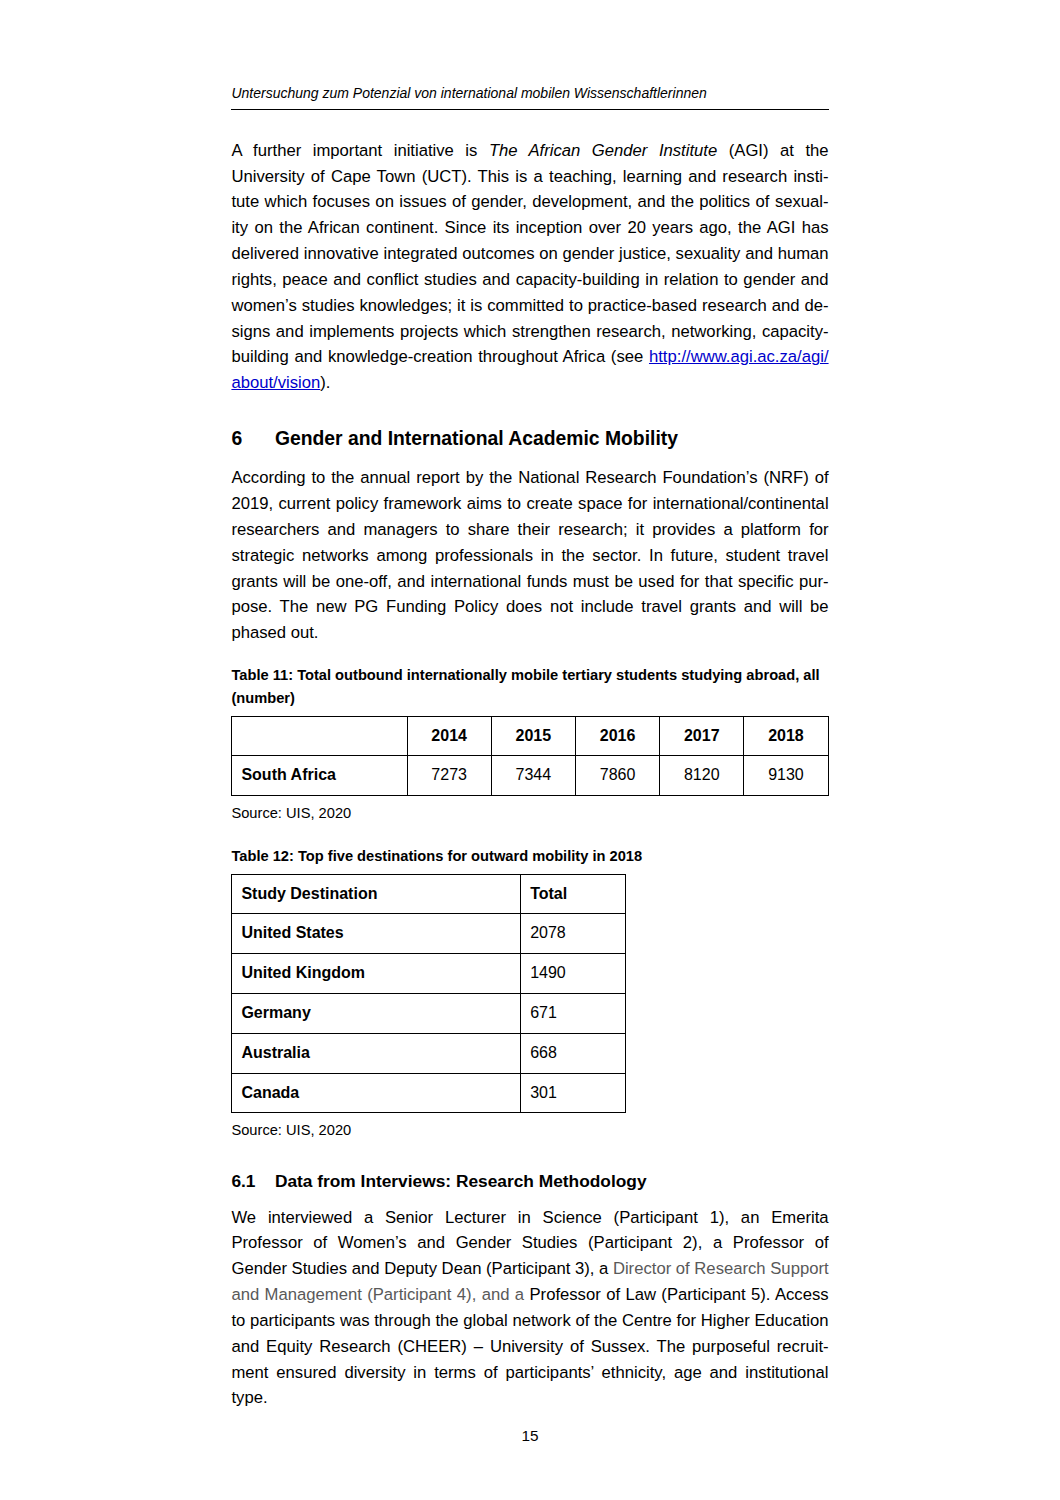Untersuchung zum Potenzial von international mobilen Wissenschaftlerinnen
A further important initiative is The African Gender Institute (AGI) at the University of Cape Town (UCT). This is a teaching, learning and research institute which focuses on issues of gender, development, and the politics of sexuality on the African continent. Since its inception over 20 years ago, the AGI has delivered innovative integrated outcomes on gender justice, sexuality and human rights, peace and conflict studies and capacity-building in relation to gender and women’s studies knowledges; it is committed to practice-based research and designs and implements projects which strengthen research, networking, capacity-building and knowledge-creation throughout Africa (see http://www.agi.ac.za/agi/about/vision).
6 Gender and International Academic Mobility
According to the annual report by the National Research Foundation’s (NRF) of 2019, current policy framework aims to create space for international/continental researchers and managers to share their research; it provides a platform for strategic networks among professionals in the sector. In future, student travel grants will be one-off, and international funds must be used for that specific purpose. The new PG Funding Policy does not include travel grants and will be phased out.
Table 11: Total outbound internationally mobile tertiary students studying abroad, all (number)
| | 2014 | 2015 | 2016 | 2017 | 2018 |
| --- | --- | --- | --- | --- | --- |
| South Africa | 7273 | 7344 | 7860 | 8120 | 9130 |
Source: UIS, 2020
Table 12: Top five destinations for outward mobility in 2018
| Study Destination | Total |
| --- | --- |
| United States | 2078 |
| United Kingdom | 1490 |
| Germany | 671 |
| Australia | 668 |
| Canada | 301 |
Source: UIS, 2020
6.1 Data from Interviews: Research Methodology
We interviewed a Senior Lecturer in Science (Participant 1), an Emerita Professor of Women’s and Gender Studies (Participant 2), a Professor of Gender Studies and Deputy Dean (Participant 3), a Director of Research Support and Management (Participant 4), and a Professor of Law (Participant 5). Access to participants was through the global network of the Centre for Higher Education and Equity Research (CHEER) – University of Sussex. The purposeful recruitment ensured diversity in terms of participants’ ethnicity, age and institutional type.
15